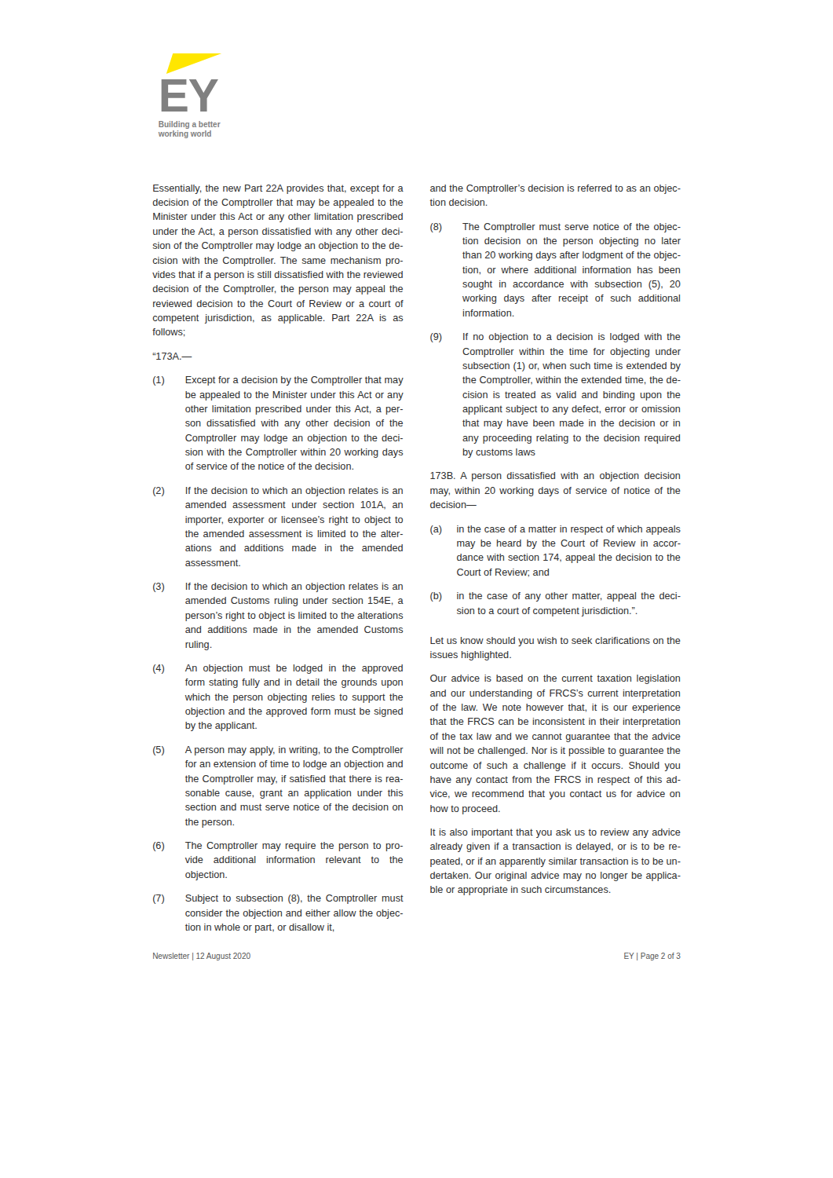EY
Building a better
working world
Essentially, the new Part 22A provides that, except for a decision of the Comptroller that may be appealed to the Minister under this Act or any other limitation prescribed under the Act, a person dissatisfied with any other decision of the Comptroller may lodge an objection to the decision with the Comptroller. The same mechanism provides that if a person is still dissatisfied with the reviewed decision of the Comptroller, the person may appeal the reviewed decision to the Court of Review or a court of competent jurisdiction, as applicable. Part 22A is as follows;
“173A.—
(1)
Except for a decision by the Comptroller that may be appealed to the Minister under this Act or any other limitation prescribed under this Act, a person dissatisfied with any other decision of the Comptroller may lodge an objection to the decision with the Comptroller within 20 working days of service of the notice of the decision.
(2)
If the decision to which an objection relates is an amended assessment under section 101A, an importer, exporter or licensee’s right to object to the amended assessment is limited to the alterations and additions made in the amended assessment.
(3)
If the decision to which an objection relates is an amended Customs ruling under section 154E, a person’s right to object is limited to the alterations and additions made in the amended Customs ruling.
(4)
An objection must be lodged in the approved form stating fully and in detail the grounds upon which the person objecting relies to support the objection and the approved form must be signed by the applicant.
(5)
A person may apply, in writing, to the Comptroller for an extension of time to lodge an objection and the Comptroller may, if satisfied that there is reasonable cause, grant an application under this section and must serve notice of the decision on the person.
(6)
The Comptroller may require the person to provide additional information relevant to the objection.
(7)
Subject to subsection (8), the Comptroller must consider the objection and either allow the objection in whole or part, or disallow it,
and the Comptroller’s decision is referred to as an objection decision.
(8)
The Comptroller must serve notice of the objection decision on the person objecting no later than 20 working days after lodgment of the objection, or where additional information has been sought in accordance with subsection (5), 20 working days after receipt of such additional information.
(9)
If no objection to a decision is lodged with the Comptroller within the time for objecting under subsection (1) or, when such time is extended by the Comptroller, within the extended time, the decision is treated as valid and binding upon the applicant subject to any defect, error or omission that may have been made in the decision or in any proceeding relating to the decision required by customs laws
173B. A person dissatisfied with an objection decision may, within 20 working days of service of notice of the decision—
(a)
in the case of a matter in respect of which appeals may be heard by the Court of Review in accordance with section 174, appeal the decision to the Court of Review; and
(b)
in the case of any other matter, appeal the decision to a court of competent jurisdiction.”.
Let us know should you wish to seek clarifications on the issues highlighted.
Our advice is based on the current taxation legislation and our understanding of FRCS’s current interpretation of the law. We note however that, it is our experience that the FRCS can be inconsistent in their interpretation of the tax law and we cannot guarantee that the advice will not be challenged. Nor is it possible to guarantee the outcome of such a challenge if it occurs. Should you have any contact from the FRCS in respect of this advice, we recommend that you contact us for advice on how to proceed.
It is also important that you ask us to review any advice already given if a transaction is delayed, or is to be repeated, or if an apparently similar transaction is to be undertaken. Our original advice may no longer be applicable or appropriate in such circumstances.
Newsletter | 12 August 2020
EY | Page 2 of 3